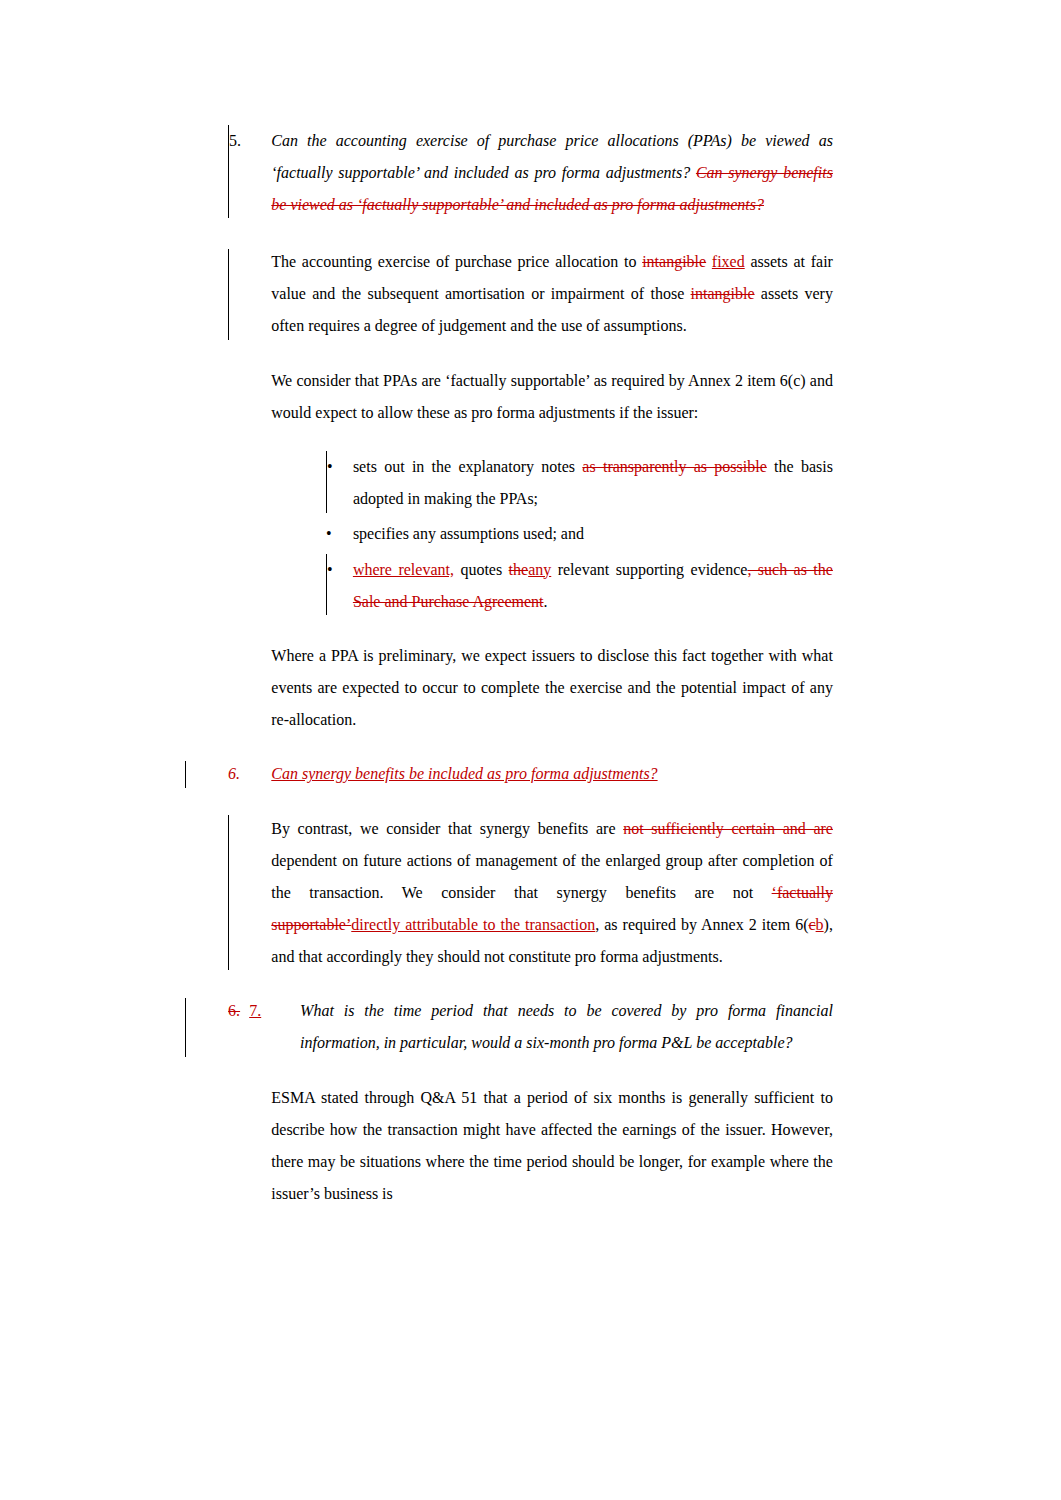Can the accounting exercise of purchase price allocations (PPAs) be viewed as ‘factually supportable’ and included as pro forma adjustments? Can synergy benefits be viewed as ‘factually supportable’ and included as pro forma adjustments?
The accounting exercise of purchase price allocation to intangible fixed assets at fair value and the subsequent amortisation or impairment of those intangible assets very often requires a degree of judgement and the use of assumptions.
We consider that PPAs are ‘factually supportable’ as required by Annex 2 item 6(c) and would expect to allow these as pro forma adjustments if the issuer:
sets out in the explanatory notes as transparently as possible the basis adopted in making the PPAs;
specifies any assumptions used; and
where relevant, quotes the any relevant supporting evidence, such as the Sale and Purchase Agreement.
Where a PPA is preliminary, we expect issuers to disclose this fact together with what events are expected to occur to complete the exercise and the potential impact of any re-allocation.
6. Can synergy benefits be included as pro forma adjustments?
By contrast, we consider that synergy benefits are not sufficiently certain and are dependent on future actions of management of the enlarged group after completion of the transaction. We consider that synergy benefits are not ‘factually supportable’directly attributable to the transaction, as required by Annex 2 item 6(cb), and that accordingly they should not constitute pro forma adjustments.
6. 7. What is the time period that needs to be covered by pro forma financial information, in particular, would a six-month pro forma P&L be acceptable?
ESMA stated through Q&A 51 that a period of six months is generally sufficient to describe how the transaction might have affected the earnings of the issuer. However, there may be situations where the time period should be longer, for example where the issuer’s business is